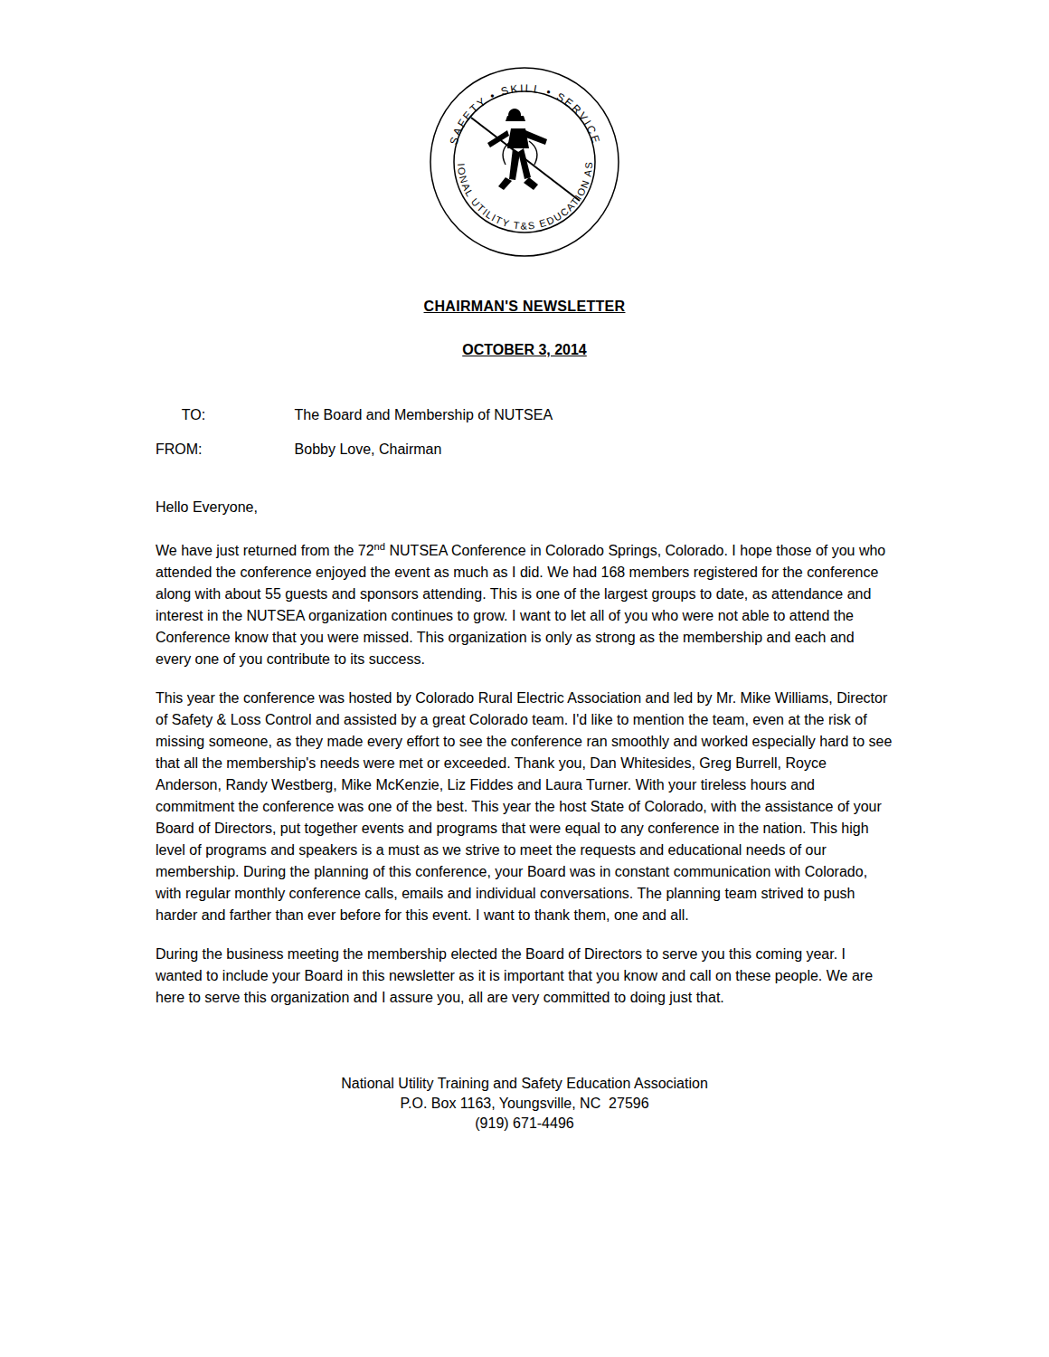SAFETY • SKILL • SERVICE NATIONAL UTILITY T&S EDUCATION ASSN.
CHAIRMAN'S NEWSLETTER
OCTOBER 3, 2014
TO:
The Board and Membership of NUTSEA
FROM:
Bobby Love, Chairman
Hello Everyone,
We have just returned from the 72nd NUTSEA Conference in Colorado Springs, Colorado. I hope those of you who attended the conference enjoyed the event as much as I did. We had 168 members registered for the conference along with about 55 guests and sponsors attending. This is one of the largest groups to date, as attendance and interest in the NUTSEA organization continues to grow. I want to let all of you who were not able to attend the Conference know that you were missed. This organization is only as strong as the membership and each and every one of you contribute to its success.
This year the conference was hosted by Colorado Rural Electric Association and led by Mr. Mike Williams, Director of Safety & Loss Control and assisted by a great Colorado team. I'd like to mention the team, even at the risk of missing someone, as they made every effort to see the conference ran smoothly and worked especially hard to see that all the membership's needs were met or exceeded. Thank you, Dan Whitesides, Greg Burrell, Royce Anderson, Randy Westberg, Mike McKenzie, Liz Fiddes and Laura Turner. With your tireless hours and commitment the conference was one of the best. This year the host State of Colorado, with the assistance of your Board of Directors, put together events and programs that were equal to any conference in the nation. This high level of programs and speakers is a must as we strive to meet the requests and educational needs of our membership. During the planning of this conference, your Board was in constant communication with Colorado, with regular monthly conference calls, emails and individual conversations. The planning team strived to push harder and farther than ever before for this event. I want to thank them, one and all.
During the business meeting the membership elected the Board of Directors to serve you this coming year. I wanted to include your Board in this newsletter as it is important that you know and call on these people. We are here to serve this organization and I assure you, all are very committed to doing just that.
National Utility Training and Safety Education Association
P.O. Box 1163, Youngsville, NC 27596
(919) 671-4496